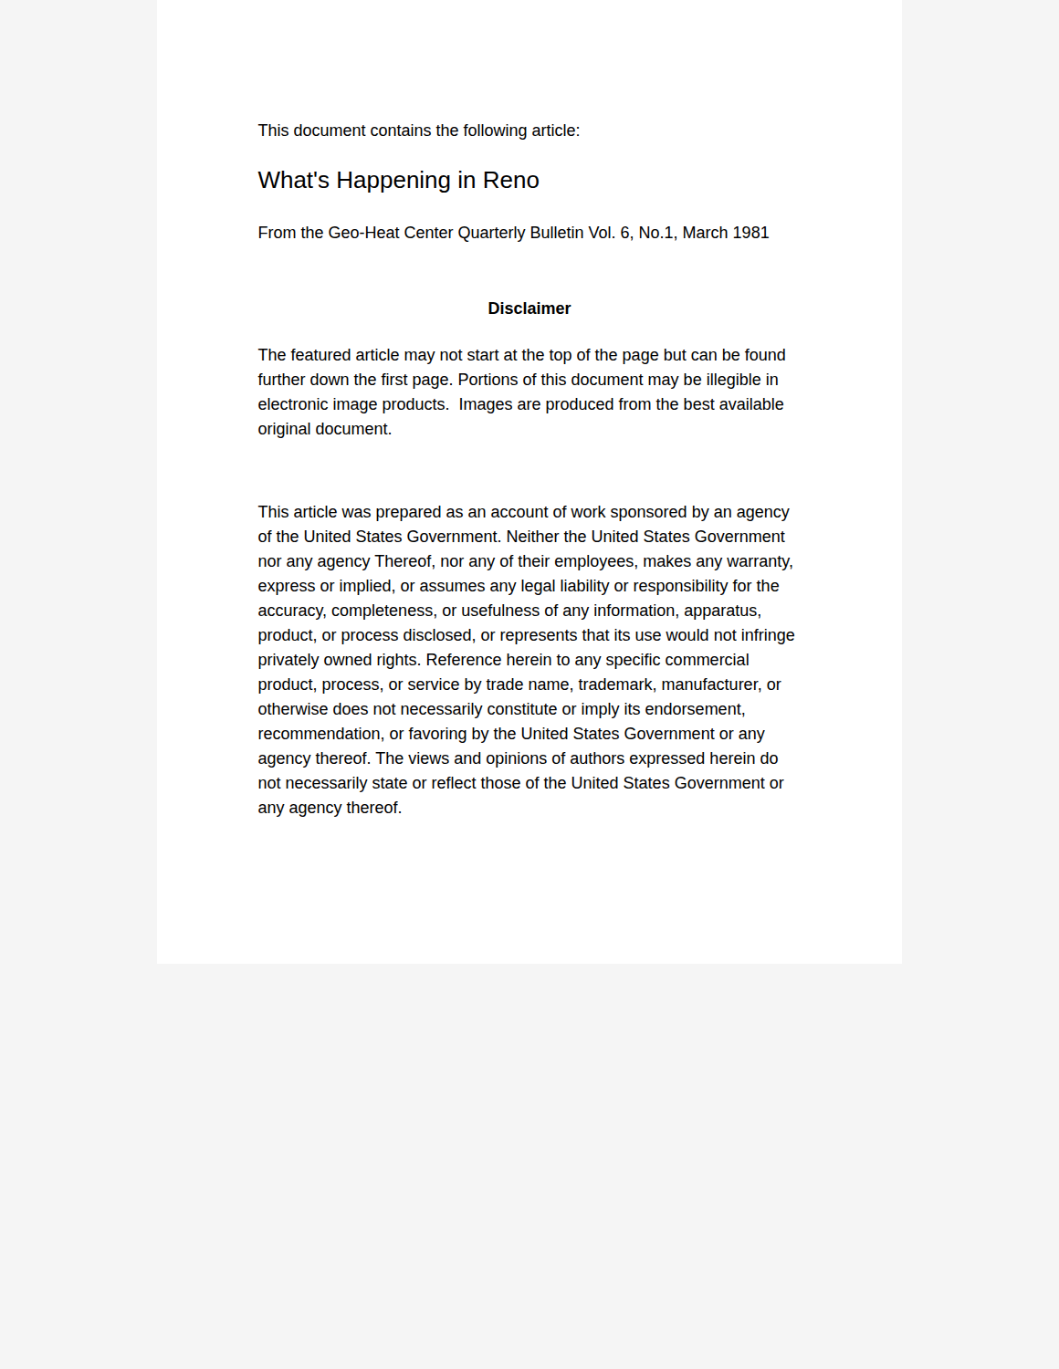This document contains the following article:
What's Happening in Reno
From the Geo-Heat Center Quarterly Bulletin Vol. 6, No.1, March 1981
Disclaimer
The featured article may not start at the top of the page but can be found further down the first page. Portions of this document may be illegible in electronic image products. Images are produced from the best available original document.
This article was prepared as an account of work sponsored by an agency of the United States Government. Neither the United States Government nor any agency Thereof, nor any of their employees, makes any warranty, express or implied, or assumes any legal liability or responsibility for the accuracy, completeness, or usefulness of any information, apparatus, product, or process disclosed, or represents that its use would not infringe privately owned rights. Reference herein to any specific commercial product, process, or service by trade name, trademark, manufacturer, or otherwise does not necessarily constitute or imply its endorsement, recommendation, or favoring by the United States Government or any agency thereof. The views and opinions of authors expressed herein do not necessarily state or reflect those of the United States Government or any agency thereof.